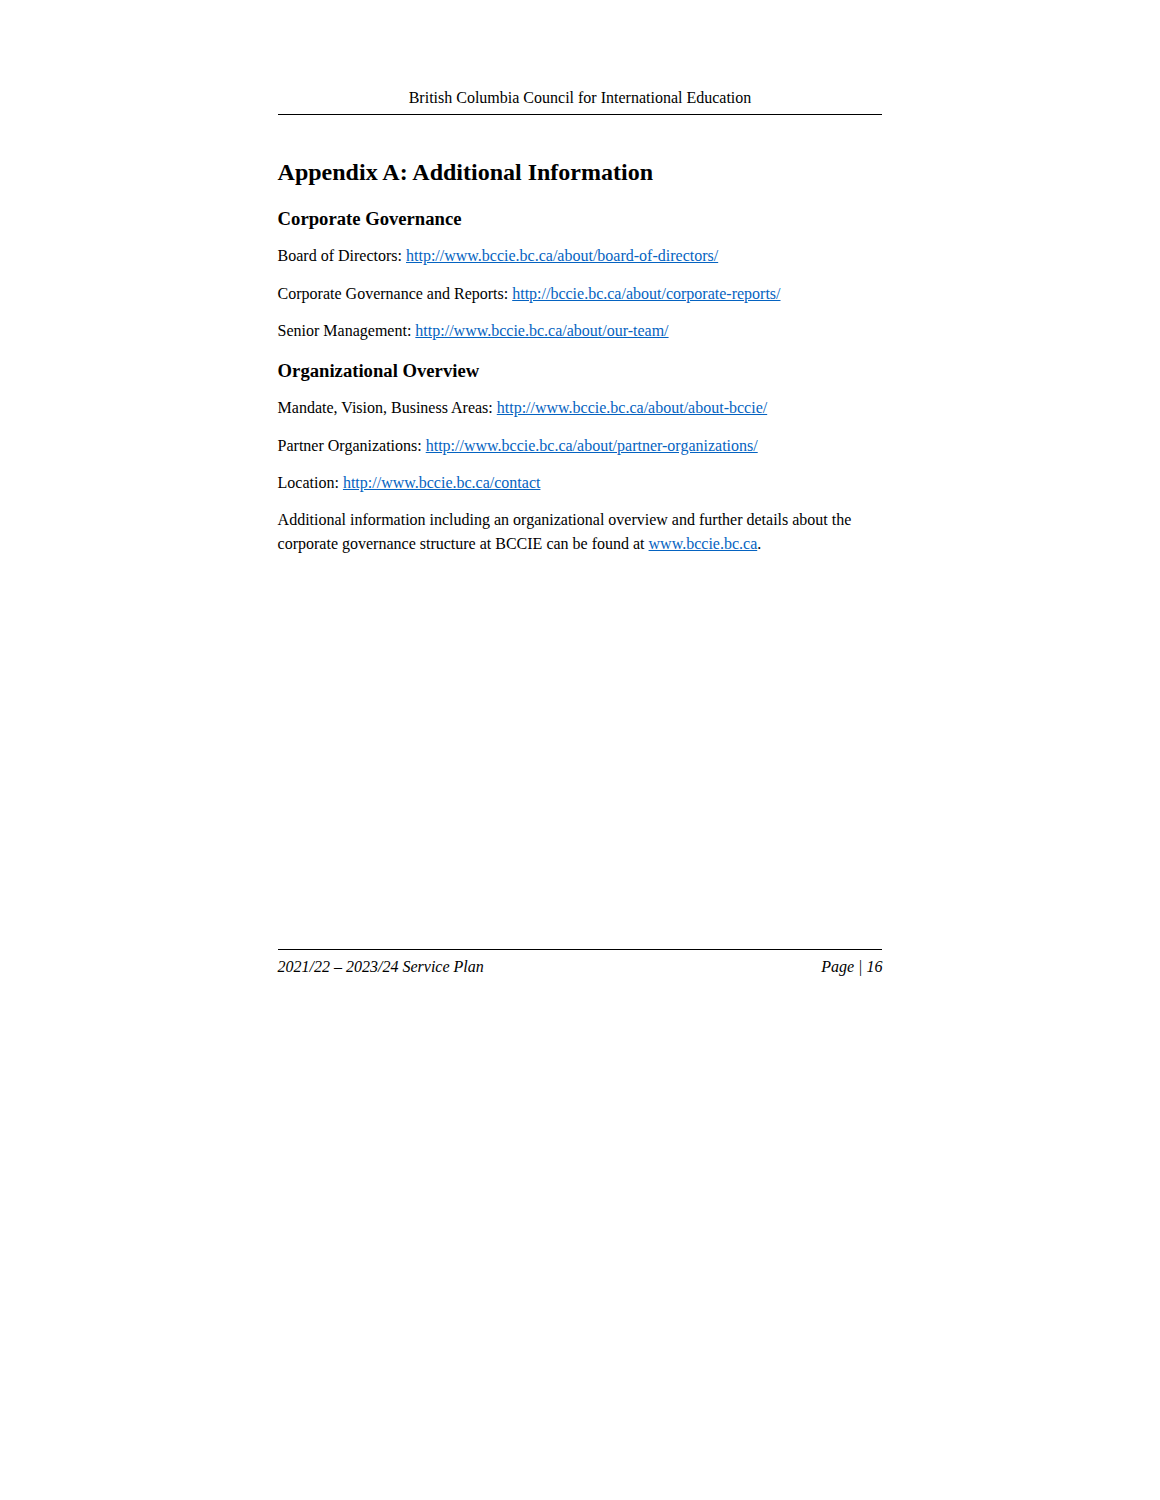British Columbia Council for International Education
Appendix A: Additional Information
Corporate Governance
Board of Directors: http://www.bccie.bc.ca/about/board-of-directors/
Corporate Governance and Reports: http://bccie.bc.ca/about/corporate-reports/
Senior Management: http://www.bccie.bc.ca/about/our-team/
Organizational Overview
Mandate, Vision, Business Areas: http://www.bccie.bc.ca/about/about-bccie/
Partner Organizations: http://www.bccie.bc.ca/about/partner-organizations/
Location: http://www.bccie.bc.ca/contact
Additional information including an organizational overview and further details about the corporate governance structure at BCCIE can be found at www.bccie.bc.ca.
2021/22 – 2023/24 Service Plan Page | 16